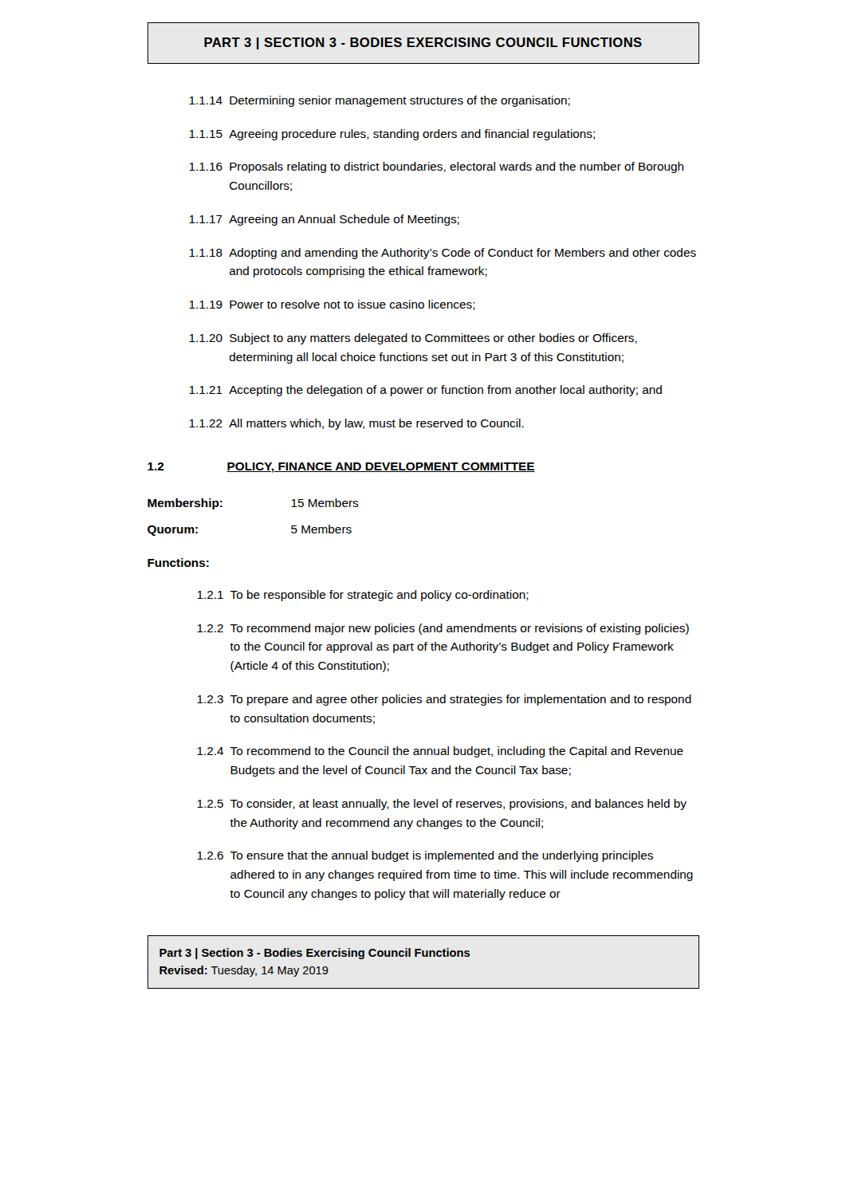PART 3 | SECTION 3 - BODIES EXERCISING COUNCIL FUNCTIONS
1.1.14
Determining senior management structures of the organisation;
1.1.15
Agreeing procedure rules, standing orders and financial regulations;
1.1.16
Proposals relating to district boundaries, electoral wards and the number of Borough Councillors;
1.1.17
Agreeing an Annual Schedule of Meetings;
1.1.18
Adopting and amending the Authority’s Code of Conduct for Members and other codes and protocols comprising the ethical framework;
1.1.19
Power to resolve not to issue casino licences;
1.1.20
Subject to any matters delegated to Committees or other bodies or Officers, determining all local choice functions set out in Part 3 of this Constitution;
1.1.21
Accepting the delegation of a power or function from another local authority; and
1.1.22
All matters which, by law, must be reserved to Council.
1.2 POLICY, FINANCE AND DEVELOPMENT COMMITTEE
Membership:
15 Members
Quorum:
5 Members
Functions:
1.2.1
To be responsible for strategic and policy co-ordination;
1.2.2
To recommend major new policies (and amendments or revisions of existing policies) to the Council for approval as part of the Authority’s Budget and Policy Framework (Article 4 of this Constitution);
1.2.3
To prepare and agree other policies and strategies for implementation and to respond to consultation documents;
1.2.4
To recommend to the Council the annual budget, including the Capital and Revenue Budgets and the level of Council Tax and the Council Tax base;
1.2.5
To consider, at least annually, the level of reserves, provisions, and balances held by the Authority and recommend any changes to the Council;
1.2.6
To ensure that the annual budget is implemented and the underlying principles adhered to in any changes required from time to time. This will include recommending to Council any changes to policy that will materially reduce or
Part 3 | Section 3 - Bodies Exercising Council Functions
Revised: Tuesday, 14 May 2019